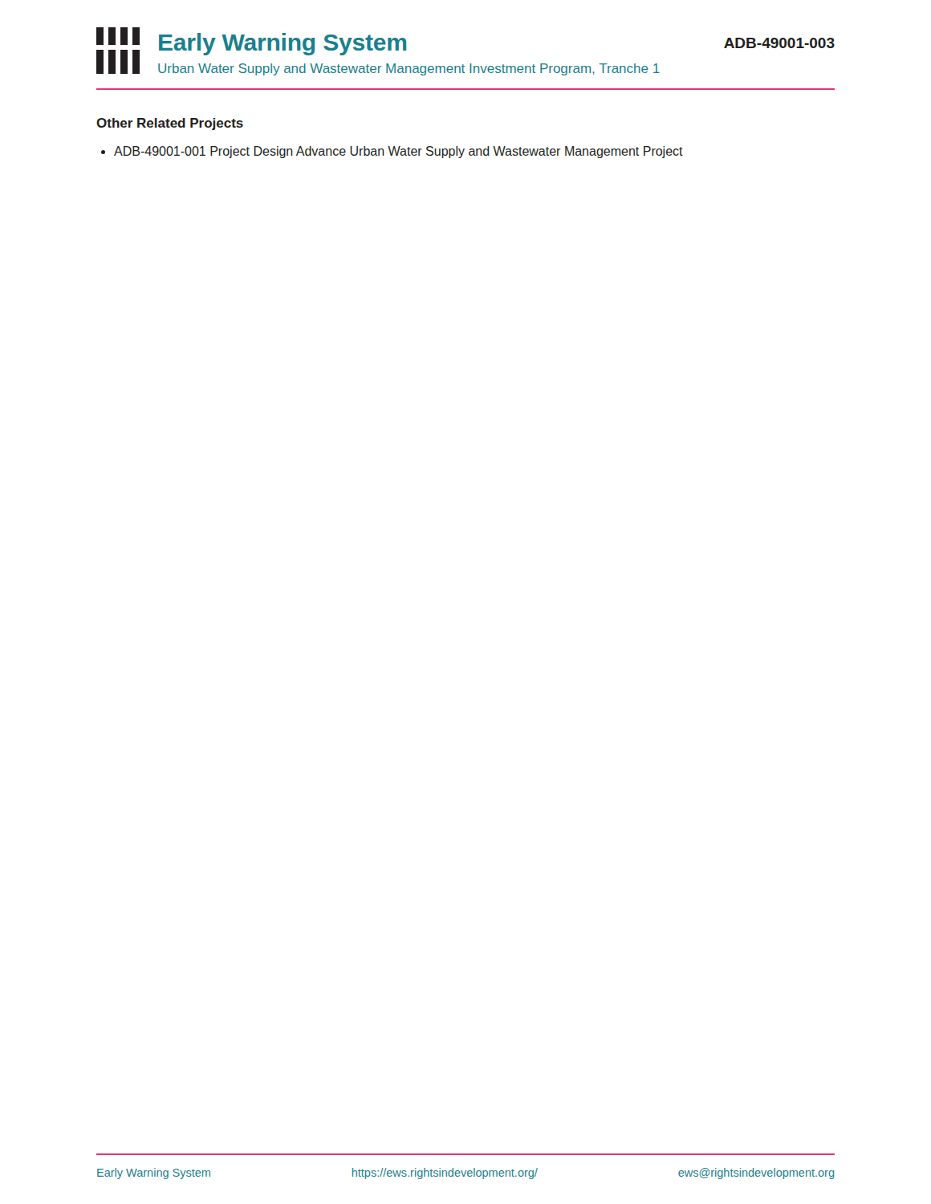Early Warning System
Urban Water Supply and Wastewater Management Investment Program, Tranche 1
ADB-49001-003
Other Related Projects
ADB-49001-001 Project Design Advance Urban Water Supply and Wastewater Management Project
Early Warning System https://ews.rightsindevelopment.org/ ews@rightsindevelopment.org